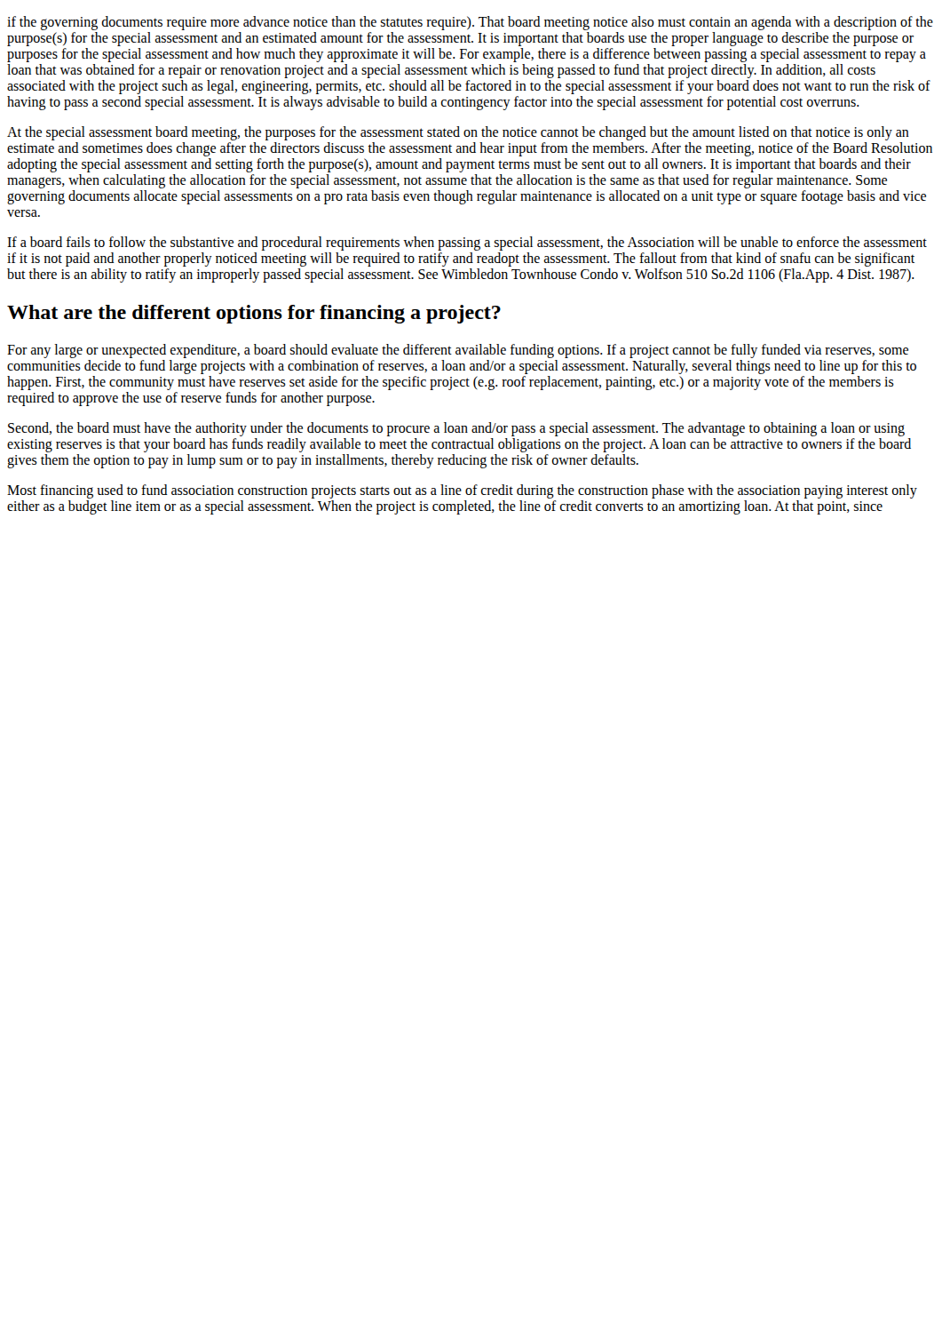if the governing documents require more advance notice than the statutes require). That board meeting notice also must contain an agenda with a description of the purpose(s) for the special assessment and an estimated amount for the assessment. It is important that boards use the proper language to describe the purpose or purposes for the special assessment and how much they approximate it will be. For example, there is a difference between passing a special assessment to repay a loan that was obtained for a repair or renovation project and a special assessment which is being passed to fund that project directly. In addition, all costs associated with the project such as legal, engineering, permits, etc. should all be factored in to the special assessment if your board does not want to run the risk of having to pass a second special assessment. It is always advisable to build a contingency factor into the special assessment for potential cost overruns.
At the special assessment board meeting, the purposes for the assessment stated on the notice cannot be changed but the amount listed on that notice is only an estimate and sometimes does change after the directors discuss the assessment and hear input from the members. After the meeting, notice of the Board Resolution adopting the special assessment and setting forth the purpose(s), amount and payment terms must be sent out to all owners. It is important that boards and their managers, when calculating the allocation for the special assessment, not assume that the allocation is the same as that used for regular maintenance. Some governing documents allocate special assessments on a pro rata basis even though regular maintenance is allocated on a unit type or square footage basis and vice versa.
If a board fails to follow the substantive and procedural requirements when passing a special assessment, the Association will be unable to enforce the assessment if it is not paid and another properly noticed meeting will be required to ratify and readopt the assessment. The fallout from that kind of snafu can be significant but there is an ability to ratify an improperly passed special assessment. See Wimbledon Townhouse Condo v. Wolfson 510 So.2d 1106 (Fla.App. 4 Dist. 1987).
What are the different options for financing a project?
For any large or unexpected expenditure, a board should evaluate the different available funding options. If a project cannot be fully funded via reserves, some communities decide to fund large projects with a combination of reserves, a loan and/or a special assessment. Naturally, several things need to line up for this to happen. First, the community must have reserves set aside for the specific project (e.g. roof replacement, painting, etc.) or a majority vote of the members is required to approve the use of reserve funds for another purpose.
Second, the board must have the authority under the documents to procure a loan and/or pass a special assessment. The advantage to obtaining a loan or using existing reserves is that your board has funds readily available to meet the contractual obligations on the project. A loan can be attractive to owners if the board gives them the option to pay in lump sum or to pay in installments, thereby reducing the risk of owner defaults.
Most financing used to fund association construction projects starts out as a line of credit during the construction phase with the association paying interest only either as a budget line item or as a special assessment. When the project is completed, the line of credit converts to an amortizing loan. At that point, since